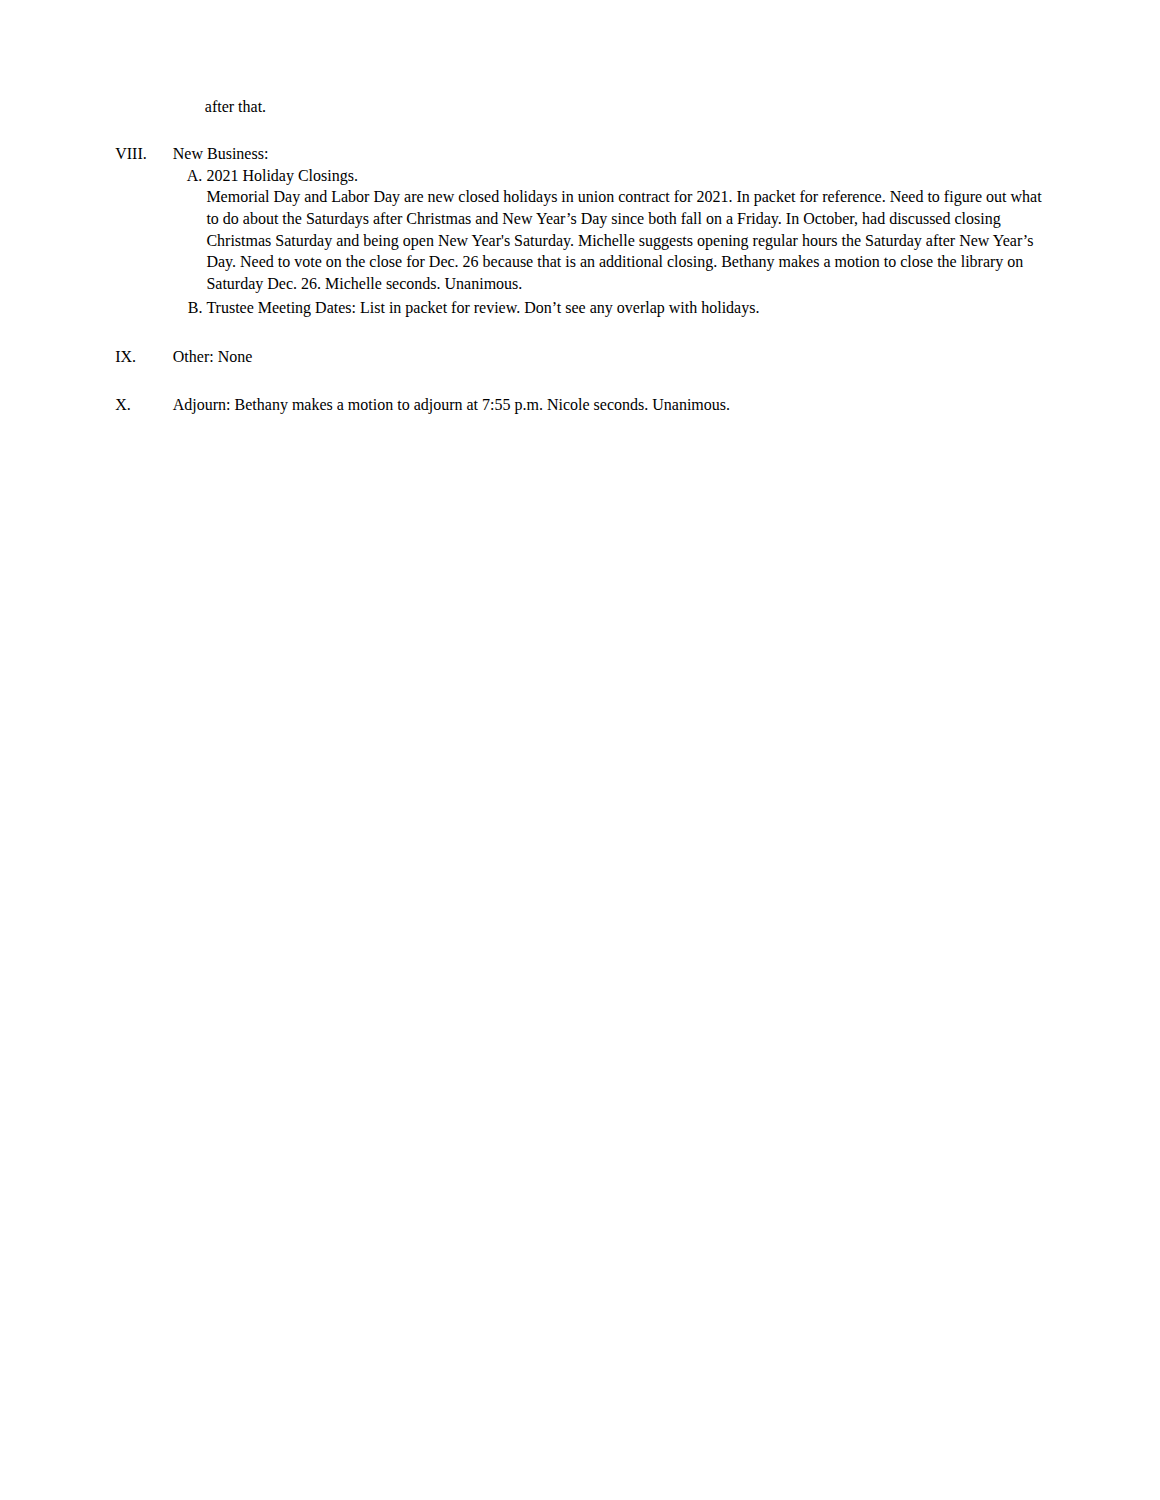after that.
VIII.
New Business:
2021 Holiday Closings.
Memorial Day and Labor Day are new closed holidays in union contract for 2021. In packet for reference. Need to figure out what to do about the Saturdays after Christmas and New Year’s Day since both fall on a Friday. In October, had discussed closing Christmas Saturday and being open New Year's Saturday. Michelle suggests opening regular hours the Saturday after New Year’s Day. Need to vote on the close for Dec. 26 because that is an additional closing. Bethany makes a motion to close the library on Saturday Dec. 26. Michelle seconds. Unanimous.
Trustee Meeting Dates: List in packet for review. Don’t see any overlap with holidays.
IX.
Other: None
X.
Adjourn: Bethany makes a motion to adjourn at 7:55 p.m. Nicole seconds. Unanimous.